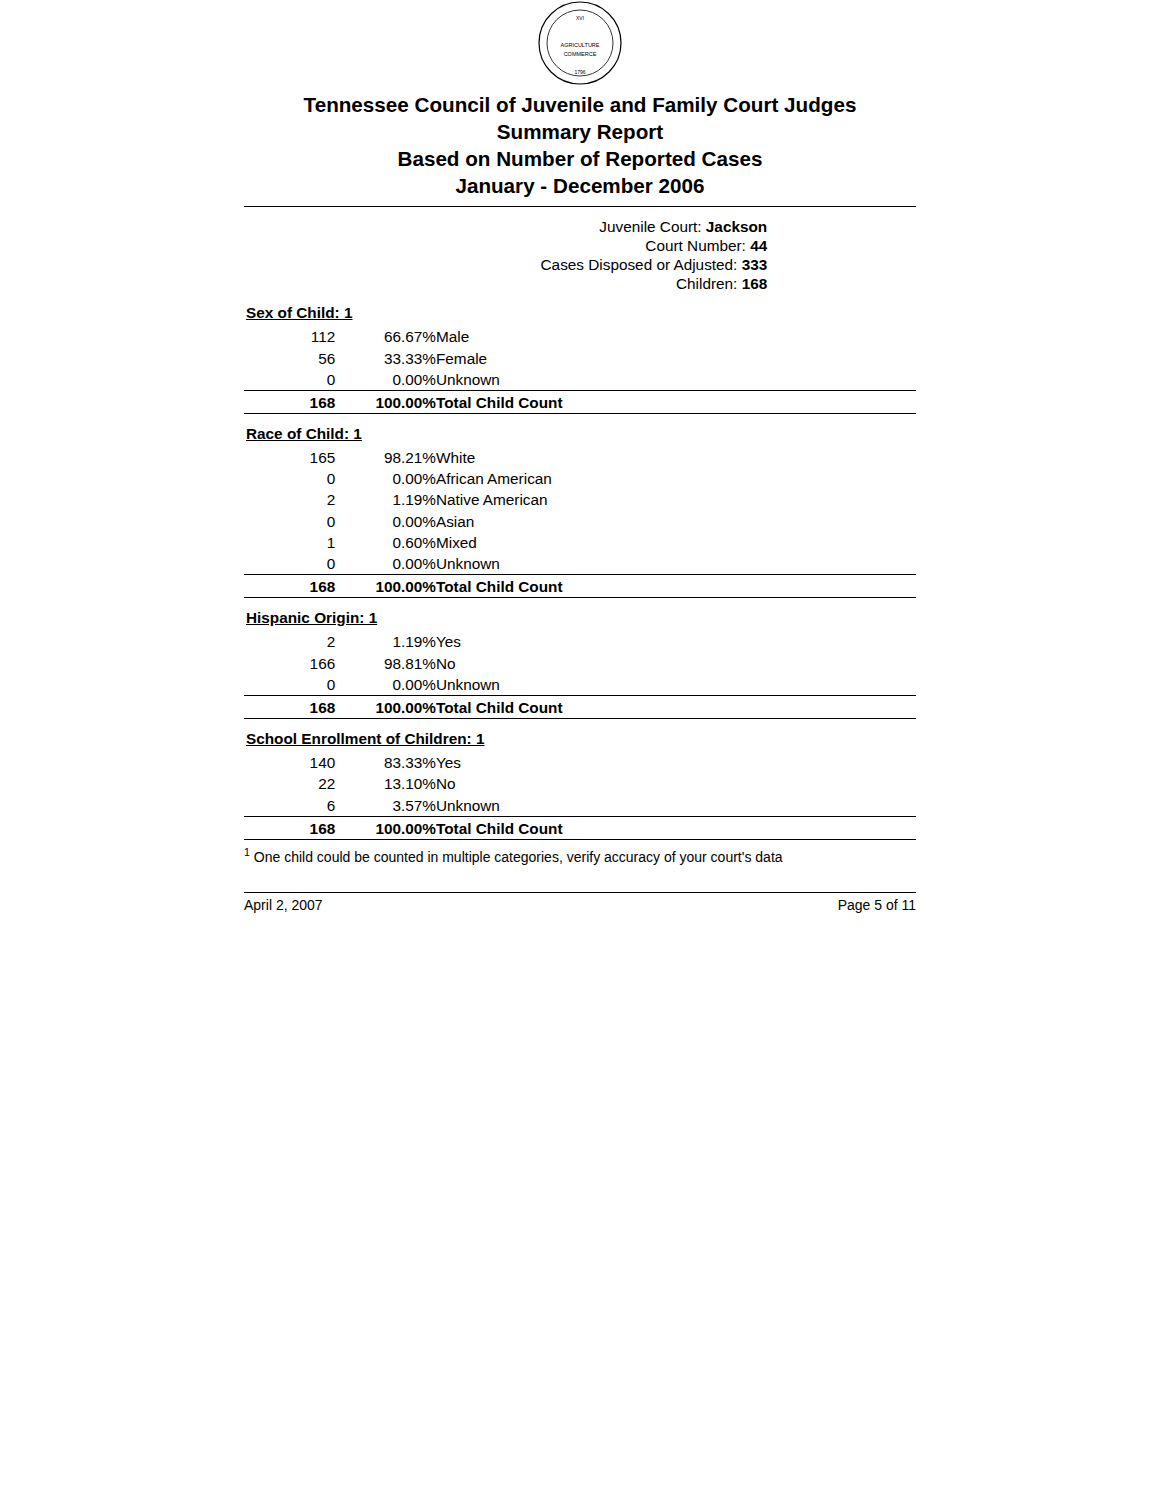XVI AGRICULTURE COMMERCE 1796
Tennessee Council of Juvenile and Family Court Judges
Summary Report
Based on Number of Reported Cases
January - December 2006
Juvenile Court: Jackson
Court Number: 44
Cases Disposed or Adjusted: 333
Children: 168
Sex of Child: 1
| 112 | 66.67% | Male |
| 56 | 33.33% | Female |
| 0 | 0.00% | Unknown |
| 168 | 100.00% | Total Child Count |
Race of Child: 1
| 165 | 98.21% | White |
| 0 | 0.00% | African American |
| 2 | 1.19% | Native American |
| 0 | 0.00% | Asian |
| 1 | 0.60% | Mixed |
| 0 | 0.00% | Unknown |
| 168 | 100.00% | Total Child Count |
Hispanic Origin: 1
| 2 | 1.19% | Yes |
| 166 | 98.81% | No |
| 0 | 0.00% | Unknown |
| 168 | 100.00% | Total Child Count |
School Enrollment of Children: 1
| 140 | 83.33% | Yes |
| 22 | 13.10% | No |
| 6 | 3.57% | Unknown |
| 168 | 100.00% | Total Child Count |
1 One child could be counted in multiple categories, verify accuracy of your court's data
April 2, 2007
Page 5 of 11